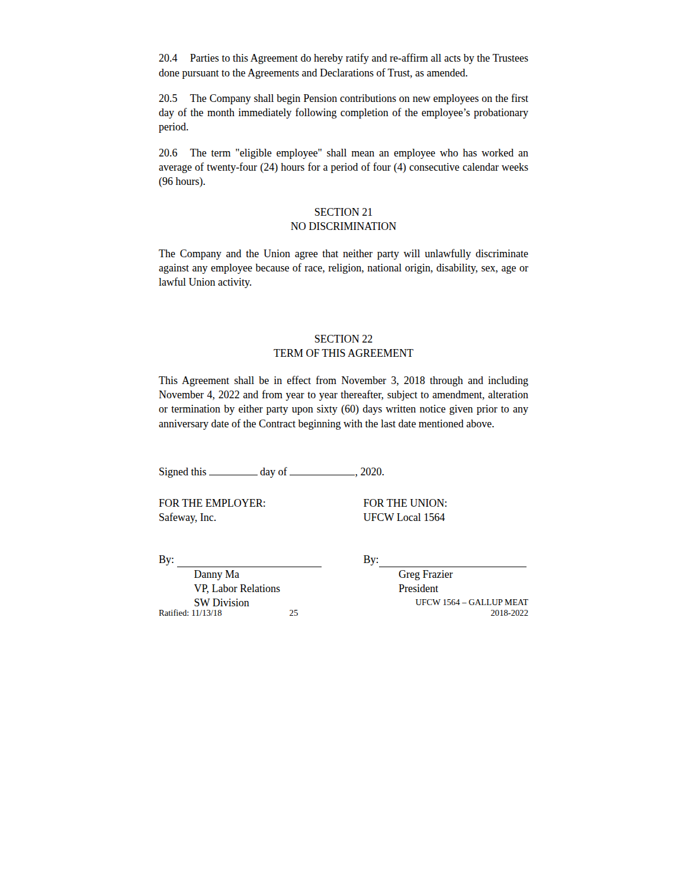20.4 Parties to this Agreement do hereby ratify and re-affirm all acts by the Trustees done pursuant to the Agreements and Declarations of Trust, as amended.
20.5 The Company shall begin Pension contributions on new employees on the first day of the month immediately following completion of the employee’s probationary period.
20.6 The term "eligible employee" shall mean an employee who has worked an average of twenty-four (24) hours for a period of four (4) consecutive calendar weeks (96 hours).
SECTION 21 NO DISCRIMINATION
The Company and the Union agree that neither party will unlawfully discriminate against any employee because of race, religion, national origin, disability, sex, age or lawful Union activity.
SECTION 22 TERM OF THIS AGREEMENT
This Agreement shall be in effect from November 3, 2018 through and including November 4, 2022 and from year to year thereafter, subject to amendment, alteration or termination by either party upon sixty (60) days written notice given prior to any anniversary date of the Contract beginning with the last date mentioned above.
Signed this day of , 2020.
| FOR THE EMPLOYER: Safeway, Inc. | FOR THE UNION: UFCW Local 1564 |
| By: Danny Ma VP, Labor Relations SW Division | By: Greg Frazier President |
| Ratified: 11/13/18 | 25 | UFCW 1564 – GALLUP MEAT 2018-2022 |